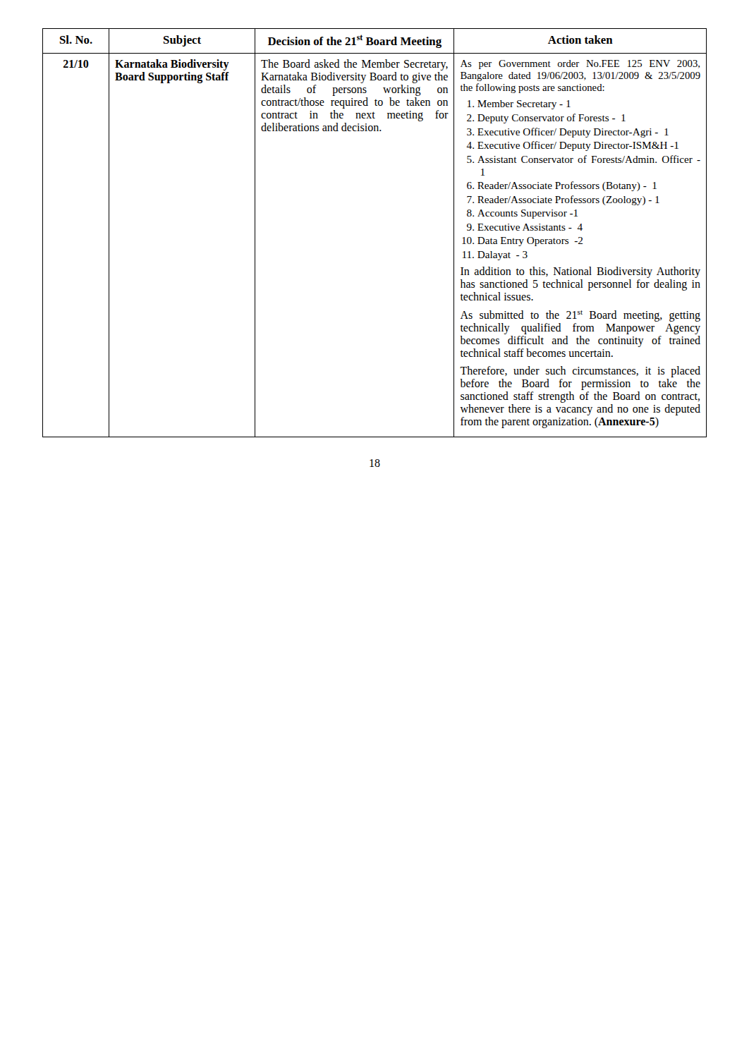| Sl. No. | Subject | Decision of the 21 st Board Meeting | Action taken |
| --- | --- | --- | --- |
| 21/10 | Karnataka Biodiversity Board Supporting Staff | The Board asked the Member Secretary, Karnataka Biodiversity Board to give the details of persons working on contract/those required to be taken on contract in the next meeting for deliberations and decision. | As per Government order No.FEE 125 ENV 2003, Bangalore dated 19/06/2003, 13/01/2009 & 23/5/2009 the following posts are sanctioned: Member Secretary - 1 Deputy Conservator of Forests - 1 Executive Officer/ Deputy Director-Agri - 1 Executive Officer/ Deputy Director-ISM&H -1 Assistant Conservator of Forests/Admin. Officer - 1 Reader/Associate Professors (Botany) - 1 Reader/Associate Professors (Zoology) - 1 Accounts Supervisor -1 Executive Assistants - 4 Data Entry Operators -2 Dalayat - 3 In addition to this, National Biodiversity Authority has sanctioned 5 technical personnel for dealing in technical issues. As submitted to the 21 st Board meeting, getting technically qualified from Manpower Agency becomes difficult and the continuity of trained technical staff becomes uncertain. Therefore, under such circumstances, it is placed before the Board for permission to take the sanctioned staff strength of the Board on contract, whenever there is a vacancy and no one is deputed from the parent organization. ( Annexure-5 ) |
18